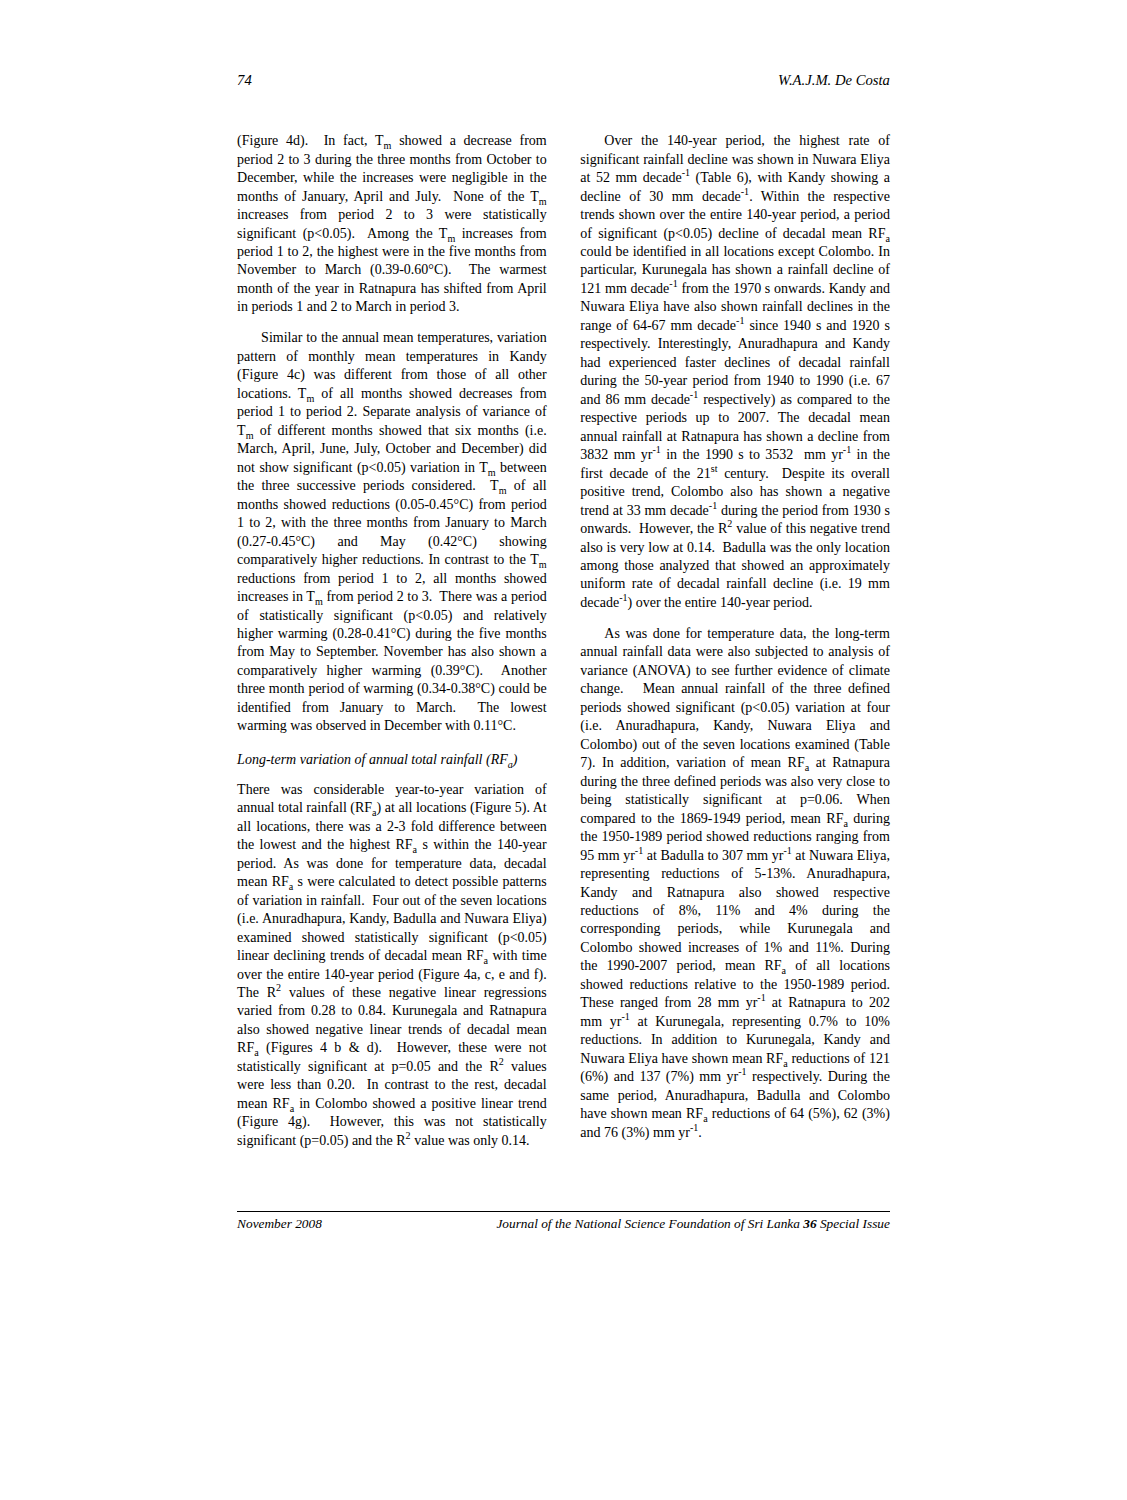74
W.A.J.M. De Costa
(Figure 4d). In fact, Tm showed a decrease from period 2 to 3 during the three months from October to December, while the increases were negligible in the months of January, April and July. None of the Tm increases from period 2 to 3 were statistically significant (p<0.05). Among the Tm increases from period 1 to 2, the highest were in the five months from November to March (0.39-0.60°C). The warmest month of the year in Ratnapura has shifted from April in periods 1 and 2 to March in period 3.
Similar to the annual mean temperatures, variation pattern of monthly mean temperatures in Kandy (Figure 4c) was different from those of all other locations. Tm of all months showed decreases from period 1 to period 2. Separate analysis of variance of Tm of different months showed that six months (i.e. March, April, June, July, October and December) did not show significant (p<0.05) variation in Tm between the three successive periods considered. Tm of all months showed reductions (0.05-0.45°C) from period 1 to 2, with the three months from January to March (0.27-0.45°C) and May (0.42°C) showing comparatively higher reductions. In contrast to the Tm reductions from period 1 to 2, all months showed increases in Tm from period 2 to 3. There was a period of statistically significant (p<0.05) and relatively higher warming (0.28-0.41°C) during the five months from May to September. November has also shown a comparatively higher warming (0.39°C). Another three month period of warming (0.34-0.38°C) could be identified from January to March. The lowest warming was observed in December with 0.11°C.
Long-term variation of annual total rainfall (RFa)
There was considerable year-to-year variation of annual total rainfall (RFa) at all locations (Figure 5). At all locations, there was a 2-3 fold difference between the lowest and the highest RFa s within the 140-year period. As was done for temperature data, decadal mean RFa s were calculated to detect possible patterns of variation in rainfall. Four out of the seven locations (i.e. Anuradhapura, Kandy, Badulla and Nuwara Eliya) examined showed statistically significant (p<0.05) linear declining trends of decadal mean RFa with time over the entire 140-year period (Figure 4a, c, e and f). The R2 values of these negative linear regressions varied from 0.28 to 0.84. Kurunegala and Ratnapura also showed negative linear trends of decadal mean RFa (Figures 4 b & d). However, these were not statistically significant at p=0.05 and the R2 values were less than 0.20. In contrast to the rest, decadal mean RFa in Colombo showed a positive linear trend (Figure 4g). However, this was not statistically significant (p=0.05) and the R2 value was only 0.14.
Over the 140-year period, the highest rate of significant rainfall decline was shown in Nuwara Eliya at 52 mm decade-1 (Table 6), with Kandy showing a decline of 30 mm decade-1. Within the respective trends shown over the entire 140-year period, a period of significant (p<0.05) decline of decadal mean RFa could be identified in all locations except Colombo. In particular, Kurunegala has shown a rainfall decline of 121 mm decade-1 from the 1970 s onwards. Kandy and Nuwara Eliya have also shown rainfall declines in the range of 64-67 mm decade-1 since 1940 s and 1920 s respectively. Interestingly, Anuradhapura and Kandy had experienced faster declines of decadal rainfall during the 50-year period from 1940 to 1990 (i.e. 67 and 86 mm decade-1 respectively) as compared to the respective periods up to 2007. The decadal mean annual rainfall at Ratnapura has shown a decline from 3832 mm yr-1 in the 1990 s to 3532 mm yr-1 in the first decade of the 21st century. Despite its overall positive trend, Colombo also has shown a negative trend at 33 mm decade-1 during the period from 1930 s onwards. However, the R2 value of this negative trend also is very low at 0.14. Badulla was the only location among those analyzed that showed an approximately uniform rate of decadal rainfall decline (i.e. 19 mm decade-1) over the entire 140-year period.
As was done for temperature data, the long-term annual rainfall data were also subjected to analysis of variance (ANOVA) to see further evidence of climate change. Mean annual rainfall of the three defined periods showed significant (p<0.05) variation at four (i.e. Anuradhapura, Kandy, Nuwara Eliya and Colombo) out of the seven locations examined (Table 7). In addition, variation of mean RFa at Ratnapura during the three defined periods was also very close to being statistically significant at p=0.06. When compared to the 1869-1949 period, mean RFa during the 1950-1989 period showed reductions ranging from 95 mm yr-1 at Badulla to 307 mm yr-1 at Nuwara Eliya, representing reductions of 5-13%. Anuradhapura, Kandy and Ratnapura also showed respective reductions of 8%, 11% and 4% during the corresponding periods, while Kurunegala and Colombo showed increases of 1% and 11%. During the 1990-2007 period, mean RFa of all locations showed reductions relative to the 1950-1989 period. These ranged from 28 mm yr-1 at Ratnapura to 202 mm yr-1 at Kurunegala, representing 0.7% to 10% reductions. In addition to Kurunegala, Kandy and Nuwara Eliya have shown mean RFa reductions of 121 (6%) and 137 (7%) mm yr-1 respectively. During the same period, Anuradhapura, Badulla and Colombo have shown mean RFa reductions of 64 (5%), 62 (3%) and 76 (3%) mm yr-1.
November 2008
Journal of the National Science Foundation of Sri Lanka 36 Special Issue